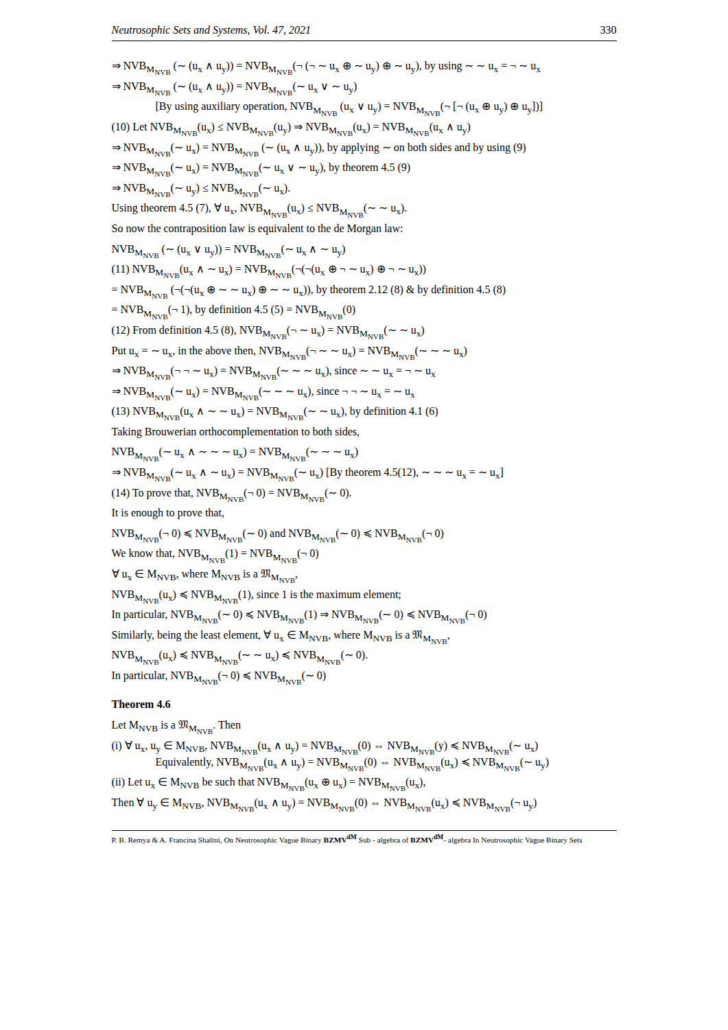Neutrosophic Sets and Systems, Vol. 47, 2021 330
⇒ NVBMNVB (∼ (ux ∧ uy)) = NVBMNVB(¬ (¬ ∼ ux ⊕ ∼ uy) ⊕ ∼ uy), by using ∼ ∼ ux = ¬ ∼ ux
⇒ NVBMNVB (∼ (ux ∧ uy)) = NVBMNVB(∼ ux ∨ ∼ uy)
[By using auxiliary operation, NVBMNVB (ux ∨ uy) = NVBMNVB(¬ [¬ (ux ⊕ uy) ⊕ uy])]
(10) Let NVBMNVB(ux) ≤ NVBMNVB(uy) ⇒ NVBMNVB(ux) = NVBMNVB(ux ∧ uy)
⇒ NVBMNVB(∼ ux) = NVBMNVB (∼ (ux ∧ uy)), by applying ∼ on both sides and by using (9)
⇒ NVBMNVB(∼ ux) = NVBMNVB(∼ ux ∨ ∼ uy), by theorem 4.5 (9)
⇒ NVBMNVB(∼ uy) ≤ NVBMNVB(∼ ux).
Using theorem 4.5 (7), ∀ ux, NVBMNVB(ux) ≤ NVBMNVB(∼ ∼ ux).
So now the contraposition law is equivalent to the de Morgan law:
NVBMNVB (∼ (ux ∨ uy)) = NVBMNVB(∼ ux ∧ ∼ uy)
(11) NVBMNVB(ux ∧ ∼ ux) = NVBMNVB(¬(¬(ux ⊕ ¬ ∼ ux) ⊕ ¬ ∼ ux))
= NVBMNVB (¬(¬(ux ⊕ ∼ ∼ ux) ⊕ ∼ ∼ ux)), by theorem 2.12 (8) & by definition 4.5 (8)
= NVBMNVB(¬ 1), by definition 4.5 (5) = NVBMNVB(0)
(12) From definition 4.5 (8), NVBMNVB(¬ ∼ ux) = NVBMNVB(∼ ∼ ux)
Put ux = ∼ ux, in the above then, NVBMNVB(¬ ∼ ∼ ux) = NVBMNVB(∼ ∼ ∼ ux)
⇒ NVBMNVB(¬ ¬ ∼ ux) = NVBMNVB(∼ ∼ ∼ ux), since ∼ ∼ ux = ¬ ∼ ux
⇒ NVBMNVB(∼ ux) = NVBMNVB(∼ ∼ ∼ ux), since ¬ ¬ ∼ ux = ∼ ux
(13) NVBMNVB(ux ∧ ∼ ∼ ux) = NVBMNVB(∼ ∼ ux), by definition 4.1 (6)
Taking Brouwerian orthocomplementation to both sides,
NVBMNVB(∼ ux ∧ ∼ ∼ ∼ ux) = NVBMNVB(∼ ∼ ∼ ux)
⇒ NVBMNVB(∼ ux ∧ ∼ ux) = NVBMNVB(∼ ux) [By theorem 4.5(12), ∼ ∼ ∼ ux = ∼ ux]
(14) To prove that, NVBMNVB(¬ 0) = NVBMNVB(∼ 0).
It is enough to prove that,
NVBMNVB(¬ 0) ≼ NVBMNVB(∼ 0) and NVBMNVB(∼ 0) ≼ NVBMNVB(¬ 0)
We know that, NVBMNVB(1) = NVBMNVB(¬ 0)
∀ ux ∈ MNVB, where MNVB is a 𝔐MNVB,
NVBMNVB(ux) ≼ NVBMNVB(1), since 1 is the maximum element;
In particular, NVBMNVB(∼ 0) ≼ NVBMNVB(1) ⇒ NVBMNVB(∼ 0) ≼ NVBMNVB(¬ 0)
Similarly, being the least element, ∀ ux ∈ MNVB, where MNVB is a 𝔐MNVB,
NVBMNVB(ux) ≼ NVBMNVB(∼ ∼ ux) ≼ NVBMNVB(∼ 0).
In particular, NVBMNVB(¬ 0) ≼ NVBMNVB(∼ 0)
Theorem 4.6
Let MNVB is a 𝔐MNVB. Then
(i) ∀ ux, uy ∈ MNVB, NVBMNVB(ux ∧ uy) = NVBMNVB(0) ⇔ NVBMNVB(y) ≼ NVBMNVB(∼ ux)
Equivalently, NVBMNVB(ux ∧ uy) = NVBMNVB(0) ⇔ NVBMNVB(ux) ≼ NVBMNVB(∼ uy)
(ii) Let ux ∈ MNVB be such that NVBMNVB(ux ⊕ ux) = NVBMNVB(ux),
Then ∀ uy ∈ MNVB, NVBMNVB(ux ∧ uy) = NVBMNVB(0) ⇔ NVBMNVB(ux) ≼ NVBMNVB(¬ uy)
P. B. Remya & A. Francina Shalini, On Neutrosophic Vague Binary BZMVdM Sub - algebra of BZMVdM- algebra In Neutrosophic Vague Binary Sets